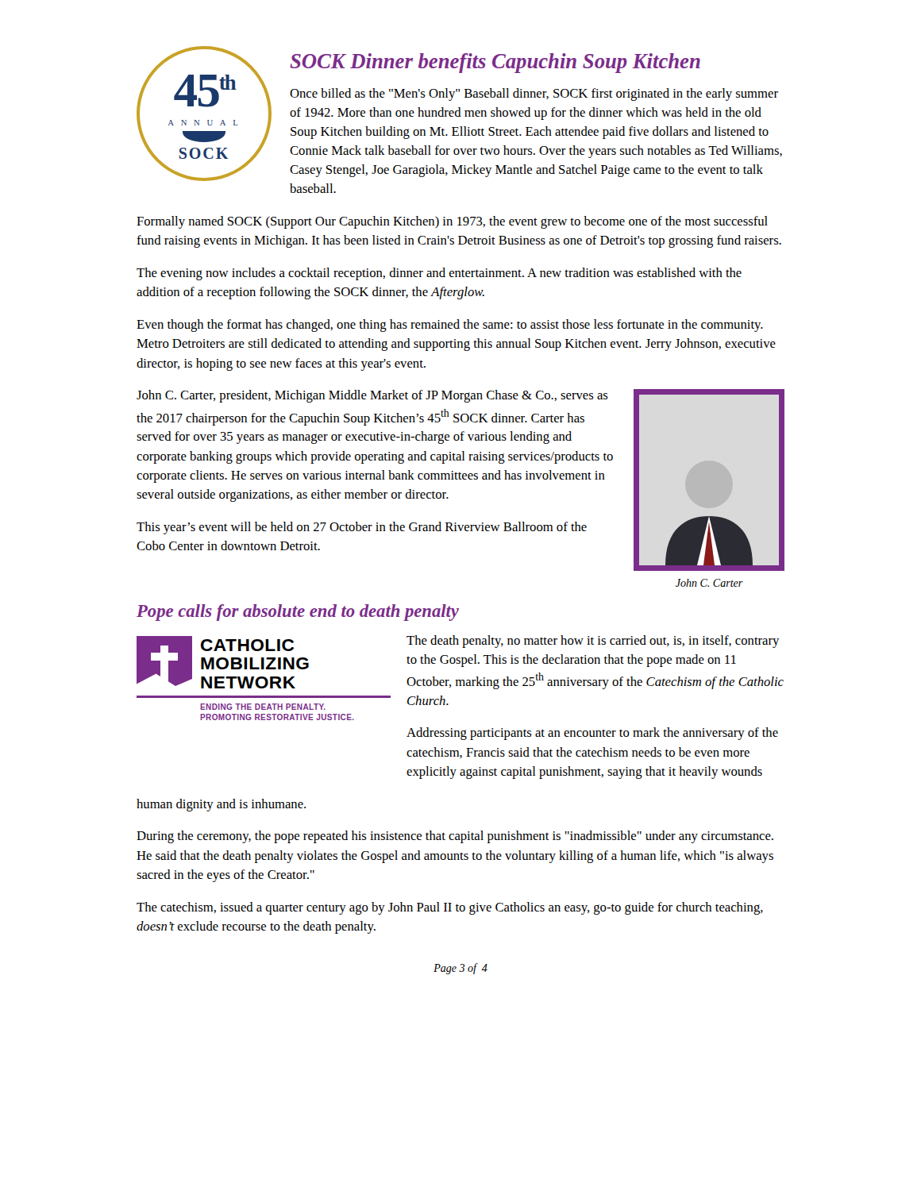45th
A N N U A L
SOCK
SOCK Dinner benefits Capuchin Soup Kitchen
Once billed as the "Men's Only" Baseball dinner, SOCK first originated in the early summer of 1942. More than one hundred men showed up for the dinner which was held in the old Soup Kitchen building on Mt. Elliott Street. Each attendee paid five dollars and listened to Connie Mack talk baseball for over two hours. Over the years such notables as Ted Williams, Casey Stengel, Joe Garagiola, Mickey Mantle and Satchel Paige came to the event to talk baseball.
Formally named SOCK (Support Our Capuchin Kitchen) in 1973, the event grew to become one of the most successful fund raising events in Michigan. It has been listed in Crain's Detroit Business as one of Detroit's top grossing fund raisers.
The evening now includes a cocktail reception, dinner and entertainment. A new tradition was established with the addition of a reception following the SOCK dinner, the Afterglow.
Even though the format has changed, one thing has remained the same: to assist those less fortunate in the community. Metro Detroiters are still dedicated to attending and supporting this annual Soup Kitchen event. Jerry Johnson, executive director, is hoping to see new faces at this year's event.
John C. Carter
John C. Carter, president, Michigan Middle Market of JP Morgan Chase & Co., serves as the 2017 chairperson for the Capuchin Soup Kitchen’s 45th SOCK dinner. Carter has served for over 35 years as manager or executive-in-charge of various lending and corporate banking groups which provide operating and capital raising services/products to corporate clients. He serves on various internal bank committees and has involvement in several outside organizations, as either member or director.
This year’s event will be held on 27 October in the Grand Riverview Ballroom of the Cobo Center in downtown Detroit.
Pope calls for absolute end to death penalty
CATHOLIC MOBILIZING NETWORK
ENDING THE DEATH PENALTY.
PROMOTING RESTORATIVE JUSTICE.
The death penalty, no matter how it is carried out, is, in itself, contrary to the Gospel. This is the declaration that the pope made on 11 October, marking the 25th anniversary of the Catechism of the Catholic Church.
Addressing participants at an encounter to mark the anniversary of the catechism, Francis said that the catechism needs to be even more explicitly against capital punishment, saying that it heavily wounds
human dignity and is inhumane.
During the ceremony, the pope repeated his insistence that capital punishment is "inadmissible" under any circumstance. He said that the death penalty violates the Gospel and amounts to the voluntary killing of a human life, which "is always sacred in the eyes of the Creator."
The catechism, issued a quarter century ago by John Paul II to give Catholics an easy, go-to guide for church teaching, doesn’t exclude recourse to the death penalty.
Page 3 of 4